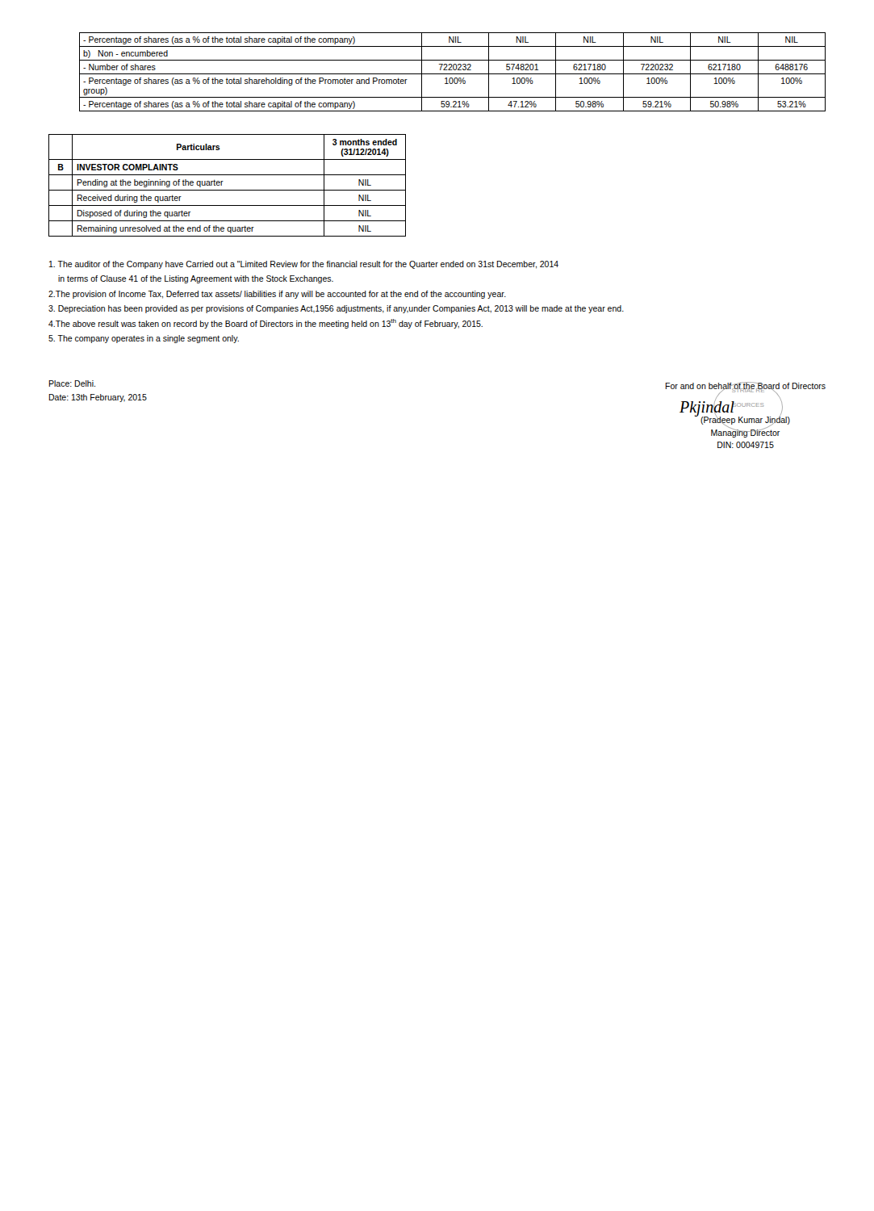| | - Percentage of shares (as a % of the total share capital of the company) | NIL | NIL | NIL | NIL | NIL | NIL |
| | b) Non - encumbered | | | | | | |
| | - Number of shares | 7220232 | 5748201 | 6217180 | 7220232 | 6217180 | 6488176 |
| | - Percentage of shares (as a % of the total shareholding of the Promoter and Promoter group) | 100% | 100% | 100% | 100% | 100% | 100% |
| | - Percentage of shares (as a % of the total share capital of the company) | 59.21% | 47.12% | 50.98% | 59.21% | 50.98% | 53.21% |
| | Particulars | 3 months ended (31/12/2014) |
| B | INVESTOR COMPLAINTS | |
| | Pending at the beginning of the quarter | NIL |
| | Received during the quarter | NIL |
| | Disposed of during the quarter | NIL |
| | Remaining unresolved at the end of the quarter | NIL |
1. The auditor of the Company have Carried out a "Limited Review for the financial result for the Quarter ended on 31st December, 2014
in terms of Clause 41 of the Listing Agreement with the Stock Exchanges.
2.The provision of Income Tax, Deferred tax assets/ liabilities if any will be accounted for at the end of the accounting year.
3. Depreciation has been provided as per provisions of Companies Act,1956 adjustments, if any,under Companies Act, 2013 will be made at the year end.
4.The above result was taken on record by the Board of Directors in the meeting held on 13th day of February, 2015.
5. The company operates in a single segment only.
Place: Delhi.
Date: 13th February, 2015
STRIAL RE
SOURCES
For and on behalf of the Board of Directors
Pkjindal
(Pradeep Kumar Jindal)
Managing Director
DIN: 00049715